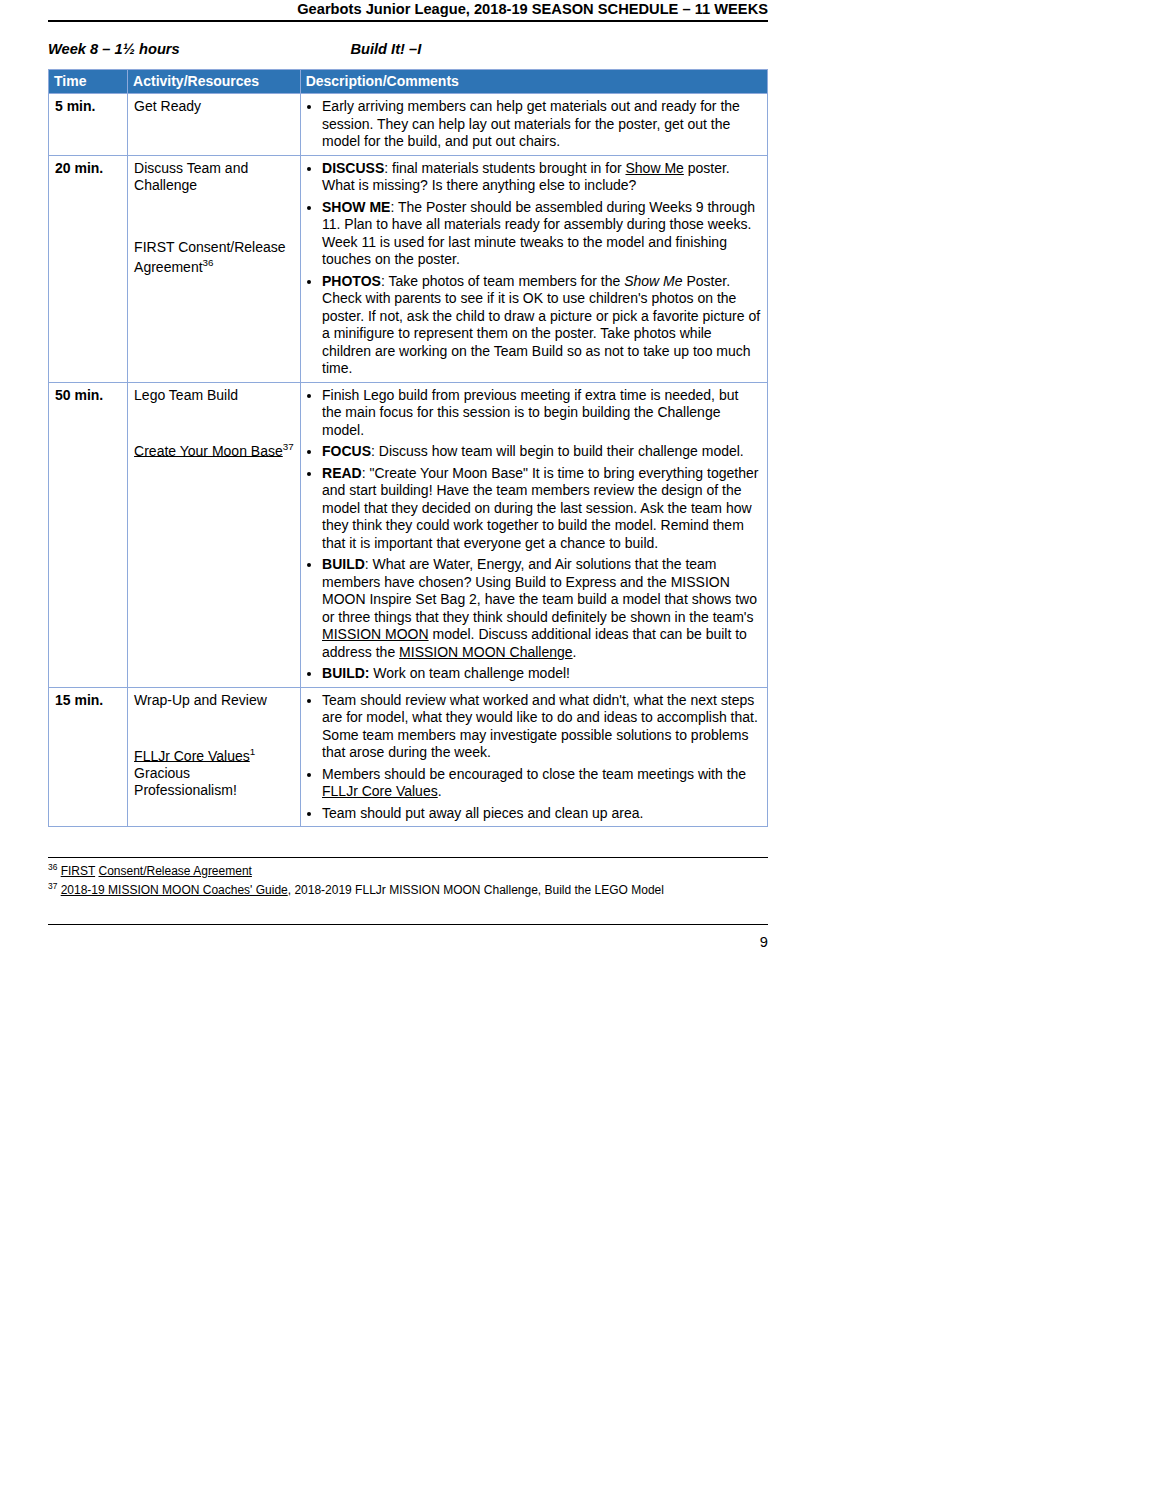Gearbots Junior League, 2018-19 SEASON SCHEDULE – 11 WEEKS
Week 8 – 1½ hours
Build It! –I
| Time | Activity/Resources | Description/Comments |
| --- | --- | --- |
| 5 min. | Get Ready | Early arriving members can help get materials out and ready for the session. They can help lay out materials for the poster, get out the model for the build, and put out chairs. |
| 20 min. | Discuss Team and Challenge FIRST Consent/Release Agreement 36 | DISCUSS : final materials students brought in for Show Me poster. What is missing? Is there anything else to include? SHOW ME : The Poster should be assembled during Weeks 9 through 11. Plan to have all materials ready for assembly during those weeks. Week 11 is used for last minute tweaks to the model and finishing touches on the poster. PHOTOS : Take photos of team members for the Show Me Poster. Check with parents to see if it is OK to use children's photos on the poster. If not, ask the child to draw a picture or pick a favorite picture of a minifigure to represent them on the poster. Take photos while children are working on the Team Build so as not to take up too much time. |
| 50 min. | Lego Team Build Create Your Moon Base 37 | Finish Lego build from previous meeting if extra time is needed, but the main focus for this session is to begin building the Challenge model. FOCUS : Discuss how team will begin to build their challenge model. READ : "Create Your Moon Base" It is time to bring everything together and start building! Have the team members review the design of the model that they decided on during the last session. Ask the team how they think they could work together to build the model. Remind them that it is important that everyone get a chance to build. BUILD : What are Water, Energy, and Air solutions that the team members have chosen? Using Build to Express and the MISSION MOON Inspire Set Bag 2, have the team build a model that shows two or three things that they think should definitely be shown in the team's MISSION MOON model. Discuss additional ideas that can be built to address the MISSION MOON Challenge . BUILD: Work on team challenge model! |
| 15 min. | Wrap-Up and Review FLLJr Core Values 1 Gracious Professionalism! | Team should review what worked and what didn't, what the next steps are for model, what they would like to do and ideas to accomplish that. Some team members may investigate possible solutions to problems that arose during the week. Members should be encouraged to close the team meetings with the FLLJr Core Values . Team should put away all pieces and clean up area. |
36 FIRST Consent/Release Agreement
37 2018-19 MISSION MOON Coaches' Guide, 2018-2019 FLLJr MISSION MOON Challenge, Build the LEGO Model
9